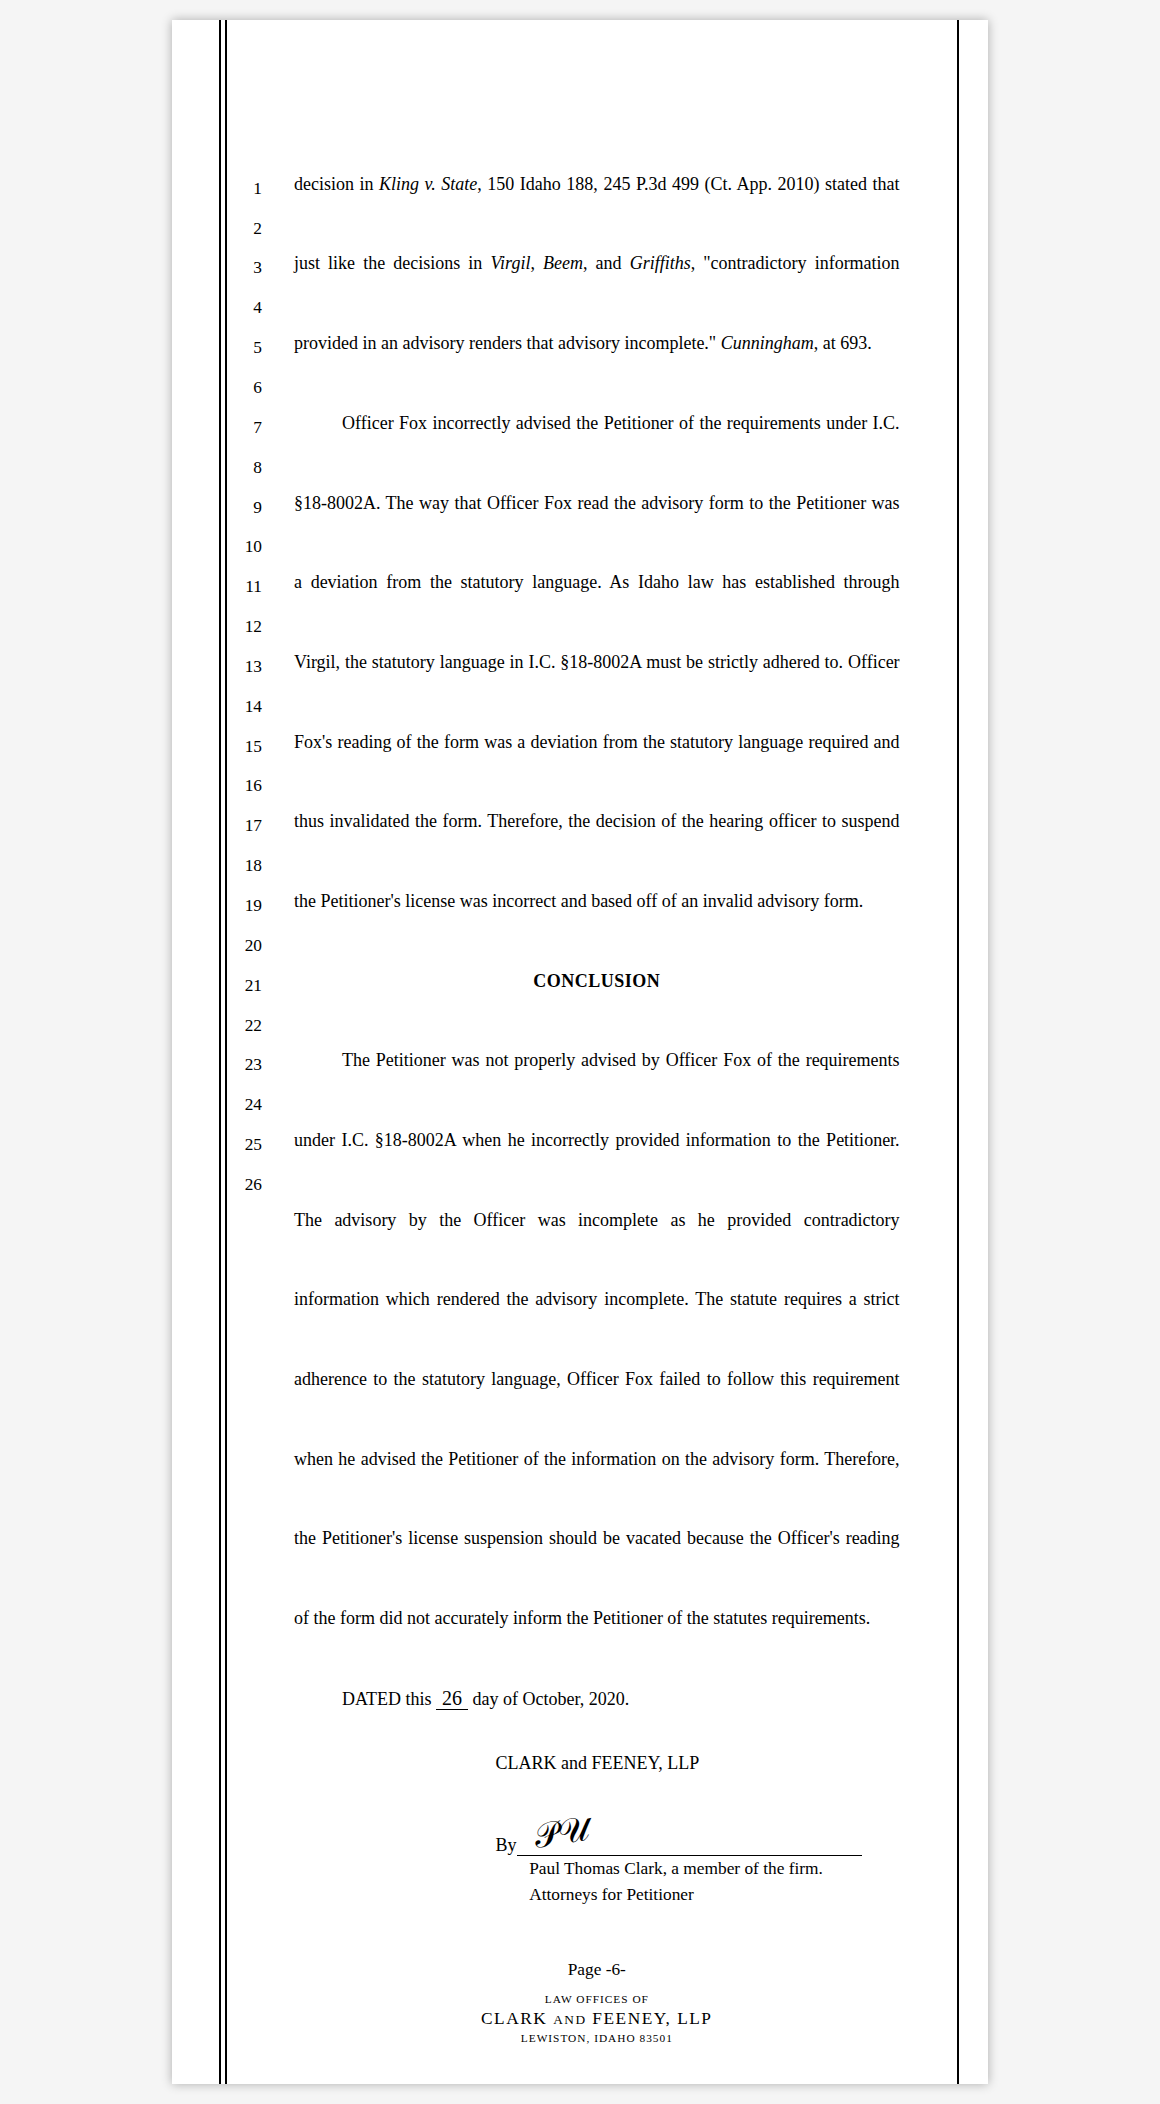1
2
3
4
5
6
7
8
9
10
11
12
13
14
15
16
17
18
19
20
21
22
23
24
25
26
decision in Kling v. State, 150 Idaho 188, 245 P.3d 499 (Ct. App. 2010) stated that just like the decisions in Virgil, Beem, and Griffiths, "contradictory information provided in an advisory renders that advisory incomplete." Cunningham, at 693.
Officer Fox incorrectly advised the Petitioner of the requirements under I.C. §18-8002A. The way that Officer Fox read the advisory form to the Petitioner was a deviation from the statutory language. As Idaho law has established through Virgil, the statutory language in I.C. §18-8002A must be strictly adhered to. Officer Fox's reading of the form was a deviation from the statutory language required and thus invalidated the form. Therefore, the decision of the hearing officer to suspend the Petitioner's license was incorrect and based off of an invalid advisory form.
CONCLUSION
The Petitioner was not properly advised by Officer Fox of the requirements under I.C. §18-8002A when he incorrectly provided information to the Petitioner. The advisory by the Officer was incomplete as he provided contradictory information which rendered the advisory incomplete. The statute requires a strict adherence to the statutory language, Officer Fox failed to follow this requirement when he advised the Petitioner of the information on the advisory form. Therefore, the Petitioner's license suspension should be vacated because the Officer's reading of the form did not accurately inform the Petitioner of the statutes requirements.
DATED this 26 day of October, 2020.
CLARK and FEENEY, LLP
By 𝒫𝒰
Paul Thomas Clark, a member of the firm.
Attorneys for Petitioner
Page -6-
LAW OFFICES OF
CLARK AND FEENEY, LLP
LEWISTON, IDAHO 83501